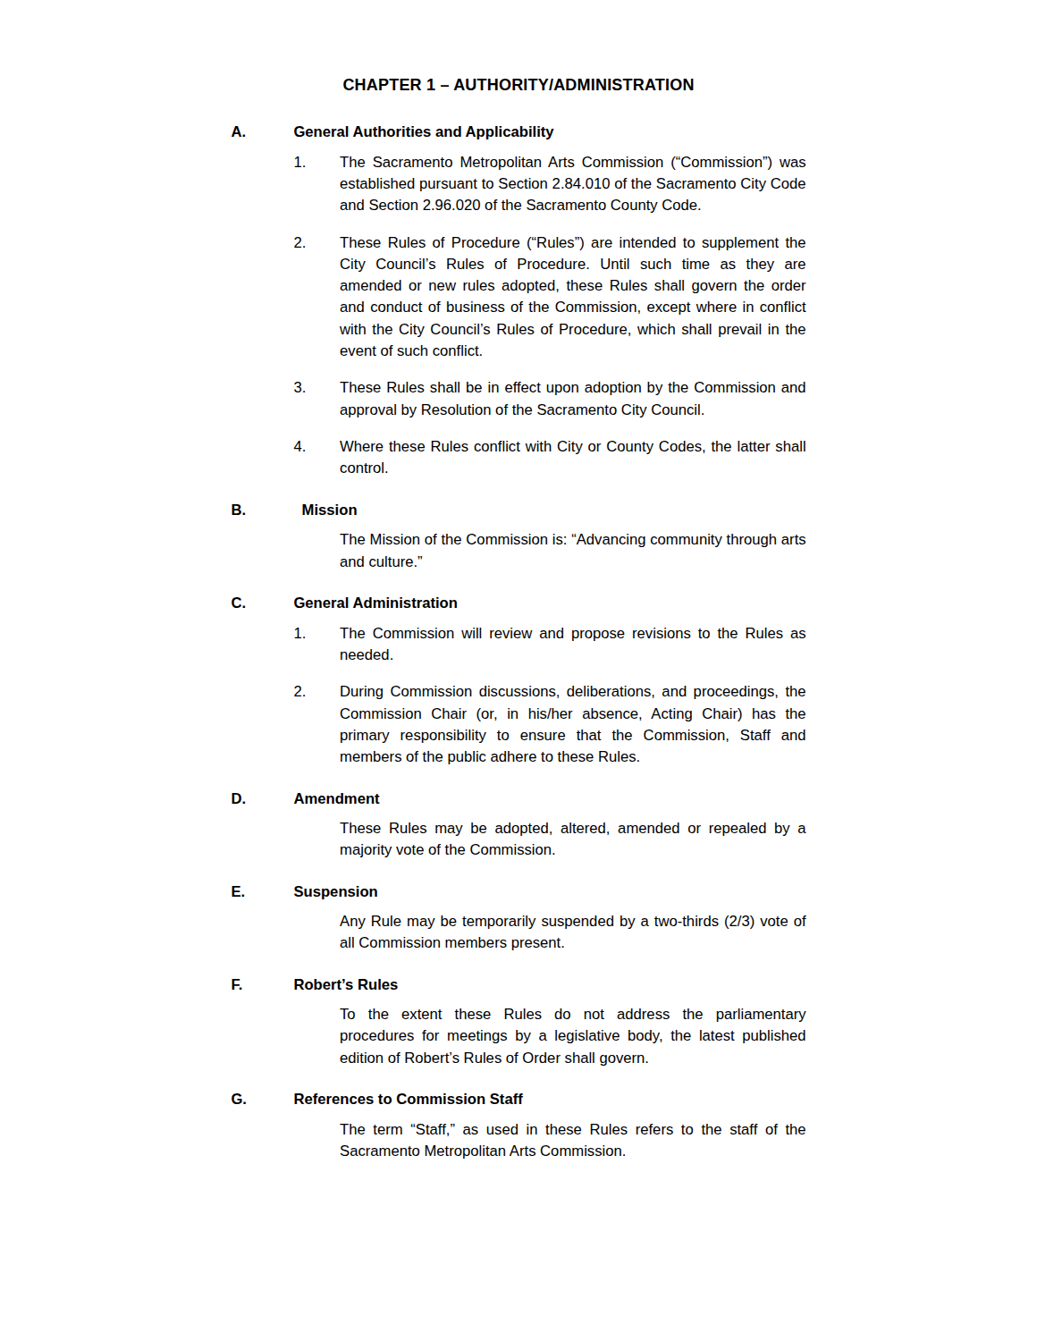CHAPTER 1 – AUTHORITY/ADMINISTRATION
A.
General Authorities and Applicability
1.
The Sacramento Metropolitan Arts Commission (“Commission”) was established pursuant to Section 2.84.010 of the Sacramento City Code and Section 2.96.020 of the Sacramento County Code.
2.
These Rules of Procedure (“Rules”) are intended to supplement the City Council’s Rules of Procedure. Until such time as they are amended or new rules adopted, these Rules shall govern the order and conduct of business of the Commission, except where in conflict with the City Council’s Rules of Procedure, which shall prevail in the event of such conflict.
3.
These Rules shall be in effect upon adoption by the Commission and approval by Resolution of the Sacramento City Council.
4.
Where these Rules conflict with City or County Codes, the latter shall control.
B.
Mission
The Mission of the Commission is: “Advancing community through arts and culture.”
C.
General Administration
1.
The Commission will review and propose revisions to the Rules as needed.
2.
During Commission discussions, deliberations, and proceedings, the Commission Chair (or, in his/her absence, Acting Chair) has the primary responsibility to ensure that the Commission, Staff and members of the public adhere to these Rules.
D.
Amendment
These Rules may be adopted, altered, amended or repealed by a majority vote of the Commission.
E.
Suspension
Any Rule may be temporarily suspended by a two-thirds (2/3) vote of all Commission members present.
F.
Robert’s Rules
To the extent these Rules do not address the parliamentary procedures for meetings by a legislative body, the latest published edition of Robert’s Rules of Order shall govern.
G.
References to Commission Staff
The term “Staff,” as used in these Rules refers to the staff of the Sacramento Metropolitan Arts Commission.